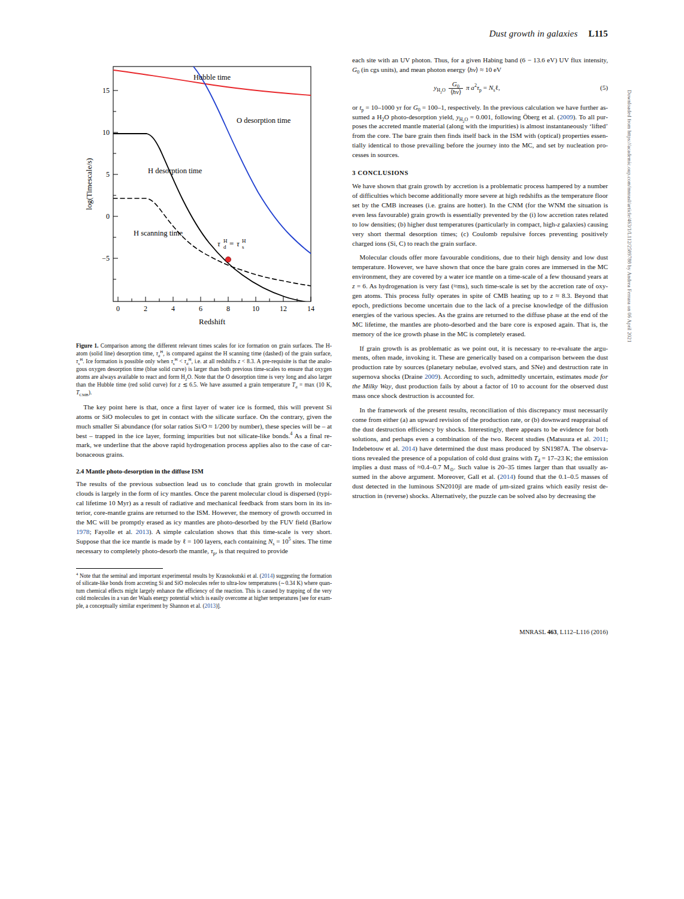Dust growth in galaxies L115
Downloaded from https://academic.oup.com/mnrasl/article/463/1/L112/2589788 by Andrea Ferrara on 06 April 2021
15 10 5 0 −5 0 2 4 6 8 10 12 14 Redshift log(Timescale/s) Hubble time O desorption time H desorption time H scanning time τ d H = τ s H
Figure 1. Comparison among the different relevant times scales for ice formation on grain surfaces. The H-atom (solid line) desorption time, τdH, is compared against the H scanning time (dashed) of the grain surface, τsH. Ice formation is possible only when τsH < τdH, i.e. at all redshifts z < 8.3. A pre-requisite is that the analogous oxygen desorption time (blue solid curve) is larger than both previous time-scales to ensure that oxygen atoms are always available to react and form H2O. Note that the O desorption time is very long and also larger than the Hubble time (red solid curve) for z ≲ 6.5. We have assumed a grain temperature Td = max (10 K, TCMB).
The key point here is that, once a first layer of water ice is formed, this will prevent Si atoms or SiO molecules to get in contact with the silicate surface. On the contrary, given the much smaller Si abundance (for solar ratios Si/O ≈ 1/200 by number), these species will be – at best – trapped in the ice layer, forming impurities but not silicate-like bonds.4 As a final remark, we underline that the above rapid hydrogenation process applies also to the case of carbonaceous grains.
2.4 Mantle photo-desorption in the diffuse ISM
The results of the previous subsection lead us to conclude that grain growth in molecular clouds is largely in the form of icy mantles. Once the parent molecular cloud is dispersed (typical lifetime 10 Myr) as a result of radiative and mechanical feedback from stars born in its interior, core-mantle grains are returned to the ISM. However, the memory of growth occurred in the MC will be promptly erased as icy mantles are photo-desorbed by the FUV field (Barlow 1978; Fayolle et al. 2013). A simple calculation shows that this time-scale is very short. Suppose that the ice mantle is made by ℓ = 100 layers, each containing Ns = 105 sites. The time necessary to completely photo-desorb the mantle, τp, is that required to provide
4 Note that the seminal and important experimental results by Krasnokutski et al. (2014) suggesting the formation of silicate-like bonds from accreting Si and SiO molecules refer to ultra-low temperatures (∼0.34 K) where quantum chemical effects might largely enhance the efficiency of the reaction. This is caused by trapping of the very cold molecules in a van der Waals energy potential which is easily overcome at higher temperatures [see for example, a conceptually similar experiment by Shannon et al. (2013)].
each site with an UV photon. Thus, for a given Habing band (6 − 13.6 eV) UV flux intensity, G0 (in cgs units), and mean photon energy ⟨hν⟩ ≈ 10 eV
yH2O G0⟨hν⟩ π a2τp = Nsℓ,
(5)
or tp = 10–1000 yr for G0 = 100–1, respectively. In the previous calculation we have further assumed a H2O photo-desorption yield, yH2O = 0.001, following Öberg et al. (2009). To all purposes the accreted mantle material (along with the impurities) is almost instantaneously ‘lifted’ from the core. The bare grain then finds itself back in the ISM with (optical) properties essentially identical to those prevailing before the journey into the MC, and set by nucleation processes in sources.
3 Conclusions
We have shown that grain growth by accretion is a problematic process hampered by a number of difficulties which become additionally more severe at high redshifts as the temperature floor set by the CMB increases (i.e. grains are hotter). In the CNM (for the WNM the situation is even less favourable) grain growth is essentially prevented by the (i) low accretion rates related to low densities; (b) higher dust temperatures (particularly in compact, high-z galaxies) causing very short thermal desorption times; (c) Coulomb repulsive forces preventing positively charged ions (Si, C) to reach the grain surface.
Molecular clouds offer more favourable conditions, due to their high density and low dust temperature. However, we have shown that once the bare grain cores are immersed in the MC environment, they are covered by a water ice mantle on a time-scale of a few thousand years at z = 6. As hydrogenation is very fast (≈ms), such time-scale is set by the accretion rate of oxygen atoms. This process fully operates in spite of CMB heating up to z ≈ 8.3. Beyond that epoch, predictions become uncertain due to the lack of a precise knowledge of the diffusion energies of the various species. As the grains are returned to the diffuse phase at the end of the MC lifetime, the mantles are photo-desorbed and the bare core is exposed again. That is, the memory of the ice growth phase in the MC is completely erased.
If grain growth is as problematic as we point out, it is necessary to re-evaluate the arguments, often made, invoking it. These are generically based on a comparison between the dust production rate by sources (planetary nebulae, evolved stars, and SNe) and destruction rate in supernova shocks (Draine 2009). According to such, admittedly uncertain, estimates made for the Milky Way, dust production fails by about a factor of 10 to account for the observed dust mass once shock destruction is accounted for.
In the framework of the present results, reconciliation of this discrepancy must necessarily come from either (a) an upward revision of the production rate, or (b) downward reappraisal of the dust destruction efficiency by shocks. Interestingly, there appears to be evidence for both solutions, and perhaps even a combination of the two. Recent studies (Matsuura et al. 2011; Indebetouw et al. 2014) have determined the dust mass produced by SN1987A. The observations revealed the presence of a population of cold dust grains with Td = 17–23 K; the emission implies a dust mass of ≈0.4–0.7 M⊙. Such value is 20–35 times larger than that usually assumed in the above argument. Moreover, Gall et al. (2014) found that the 0.1–0.5 masses of dust detected in the luminous SN2010jl are made of μm-sized grains which easily resist destruction in (reverse) shocks. Alternatively, the puzzle can be solved also by decreasing the
MNRASL 463, L112–L116 (2016)